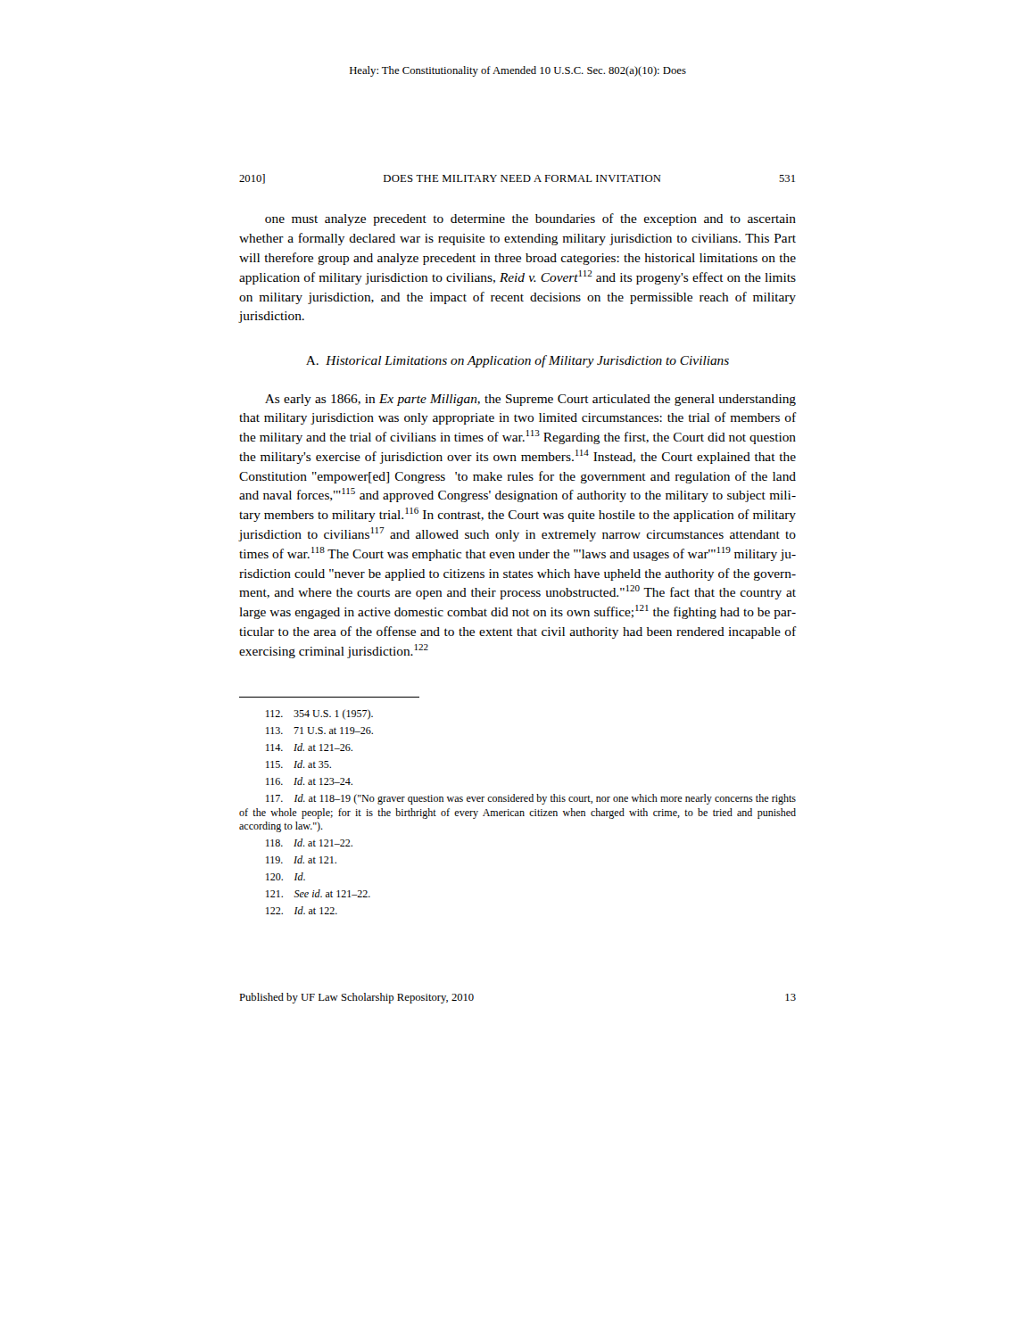Healy: The Constitutionality of Amended 10 U.S.C. Sec. 802(a)(10): Does
2010] DOES THE MILITARY NEED A FORMAL INVITATION 531
one must analyze precedent to determine the boundaries of the exception and to ascertain whether a formally declared war is requisite to extending military jurisdiction to civilians. This Part will therefore group and analyze precedent in three broad categories: the historical limitations on the application of military jurisdiction to civilians, Reid v. Covert112 and its progeny's effect on the limits on military jurisdiction, and the impact of recent decisions on the permissible reach of military jurisdiction.
A. Historical Limitations on Application of Military Jurisdiction to Civilians
As early as 1866, in Ex parte Milligan, the Supreme Court articulated the general understanding that military jurisdiction was only appropriate in two limited circumstances: the trial of members of the military and the trial of civilians in times of war.113 Regarding the first, the Court did not question the military's exercise of jurisdiction over its own members.114 Instead, the Court explained that the Constitution "empower[ed] Congress 'to make rules for the government and regulation of the land and naval forces,'"115 and approved Congress' designation of authority to the military to subject military members to military trial.116 In contrast, the Court was quite hostile to the application of military jurisdiction to civilians117 and allowed such only in extremely narrow circumstances attendant to times of war.118 The Court was emphatic that even under the "'laws and usages of war'"119 military jurisdiction could "never be applied to citizens in states which have upheld the authority of the government, and where the courts are open and their process unobstructed."120 The fact that the country at large was engaged in active domestic combat did not on its own suffice;121 the fighting had to be particular to the area of the offense and to the extent that civil authority had been rendered incapable of exercising criminal jurisdiction.122
112. 354 U.S. 1 (1957).
113. 71 U.S. at 119–26.
114. Id. at 121–26.
115. Id. at 35.
116. Id. at 123–24.
117. Id. at 118–19 ("No graver question was ever considered by this court, nor one which more nearly concerns the rights of the whole people; for it is the birthright of every American citizen when charged with crime, to be tried and punished according to law.").
118. Id. at 121–22.
119. Id. at 121.
120. Id.
121. See id. at 121–22.
122. Id. at 122.
Published by UF Law Scholarship Repository, 2010 13